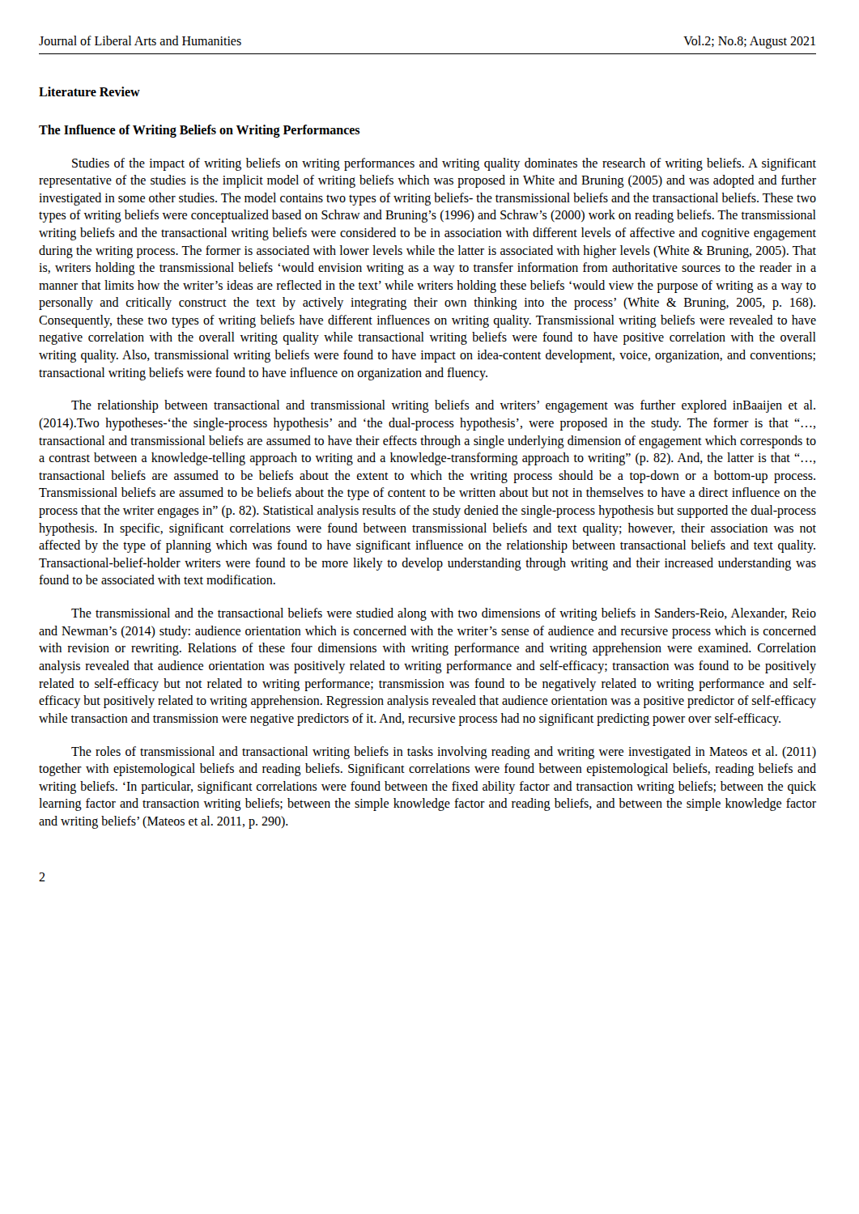Journal of Liberal Arts and Humanities Vol.2; No.8; August 2021
Literature Review
The Influence of Writing Beliefs on Writing Performances
Studies of the impact of writing beliefs on writing performances and writing quality dominates the research of writing beliefs. A significant representative of the studies is the implicit model of writing beliefs which was proposed in White and Bruning (2005) and was adopted and further investigated in some other studies. The model contains two types of writing beliefs- the transmissional beliefs and the transactional beliefs. These two types of writing beliefs were conceptualized based on Schraw and Bruning’s (1996) and Schraw’s (2000) work on reading beliefs. The transmissional writing beliefs and the transactional writing beliefs were considered to be in association with different levels of affective and cognitive engagement during the writing process. The former is associated with lower levels while the latter is associated with higher levels (White & Bruning, 2005). That is, writers holding the transmissional beliefs ‘would envision writing as a way to transfer information from authoritative sources to the reader in a manner that limits how the writer’s ideas are reflected in the text’ while writers holding these beliefs ‘would view the purpose of writing as a way to personally and critically construct the text by actively integrating their own thinking into the process’ (White & Bruning, 2005, p. 168). Consequently, these two types of writing beliefs have different influences on writing quality. Transmissional writing beliefs were revealed to have negative correlation with the overall writing quality while transactional writing beliefs were found to have positive correlation with the overall writing quality. Also, transmissional writing beliefs were found to have impact on idea-content development, voice, organization, and conventions; transactional writing beliefs were found to have influence on organization and fluency.
The relationship between transactional and transmissional writing beliefs and writers’ engagement was further explored inBaaijen et al. (2014).Two hypotheses-‘the single-process hypothesis’ and ‘the dual-process hypothesis’, were proposed in the study. The former is that “…, transactional and transmissional beliefs are assumed to have their effects through a single underlying dimension of engagement which corresponds to a contrast between a knowledge-telling approach to writing and a knowledge-transforming approach to writing” (p. 82). And, the latter is that “…, transactional beliefs are assumed to be beliefs about the extent to which the writing process should be a top-down or a bottom-up process. Transmissional beliefs are assumed to be beliefs about the type of content to be written about but not in themselves to have a direct influence on the process that the writer engages in” (p. 82). Statistical analysis results of the study denied the single-process hypothesis but supported the dual-process hypothesis. In specific, significant correlations were found between transmissional beliefs and text quality; however, their association was not affected by the type of planning which was found to have significant influence on the relationship between transactional beliefs and text quality. Transactional-belief-holder writers were found to be more likely to develop understanding through writing and their increased understanding was found to be associated with text modification.
The transmissional and the transactional beliefs were studied along with two dimensions of writing beliefs in Sanders-Reio, Alexander, Reio and Newman’s (2014) study: audience orientation which is concerned with the writer’s sense of audience and recursive process which is concerned with revision or rewriting. Relations of these four dimensions with writing performance and writing apprehension were examined. Correlation analysis revealed that audience orientation was positively related to writing performance and self-efficacy; transaction was found to be positively related to self-efficacy but not related to writing performance; transmission was found to be negatively related to writing performance and self-efficacy but positively related to writing apprehension. Regression analysis revealed that audience orientation was a positive predictor of self-efficacy while transaction and transmission were negative predictors of it. And, recursive process had no significant predicting power over self-efficacy.
The roles of transmissional and transactional writing beliefs in tasks involving reading and writing were investigated in Mateos et al. (2011) together with epistemological beliefs and reading beliefs. Significant correlations were found between epistemological beliefs, reading beliefs and writing beliefs. ‘In particular, significant correlations were found between the fixed ability factor and transaction writing beliefs; between the quick learning factor and transaction writing beliefs; between the simple knowledge factor and reading beliefs, and between the simple knowledge factor and writing beliefs’ (Mateos et al. 2011, p. 290).
2